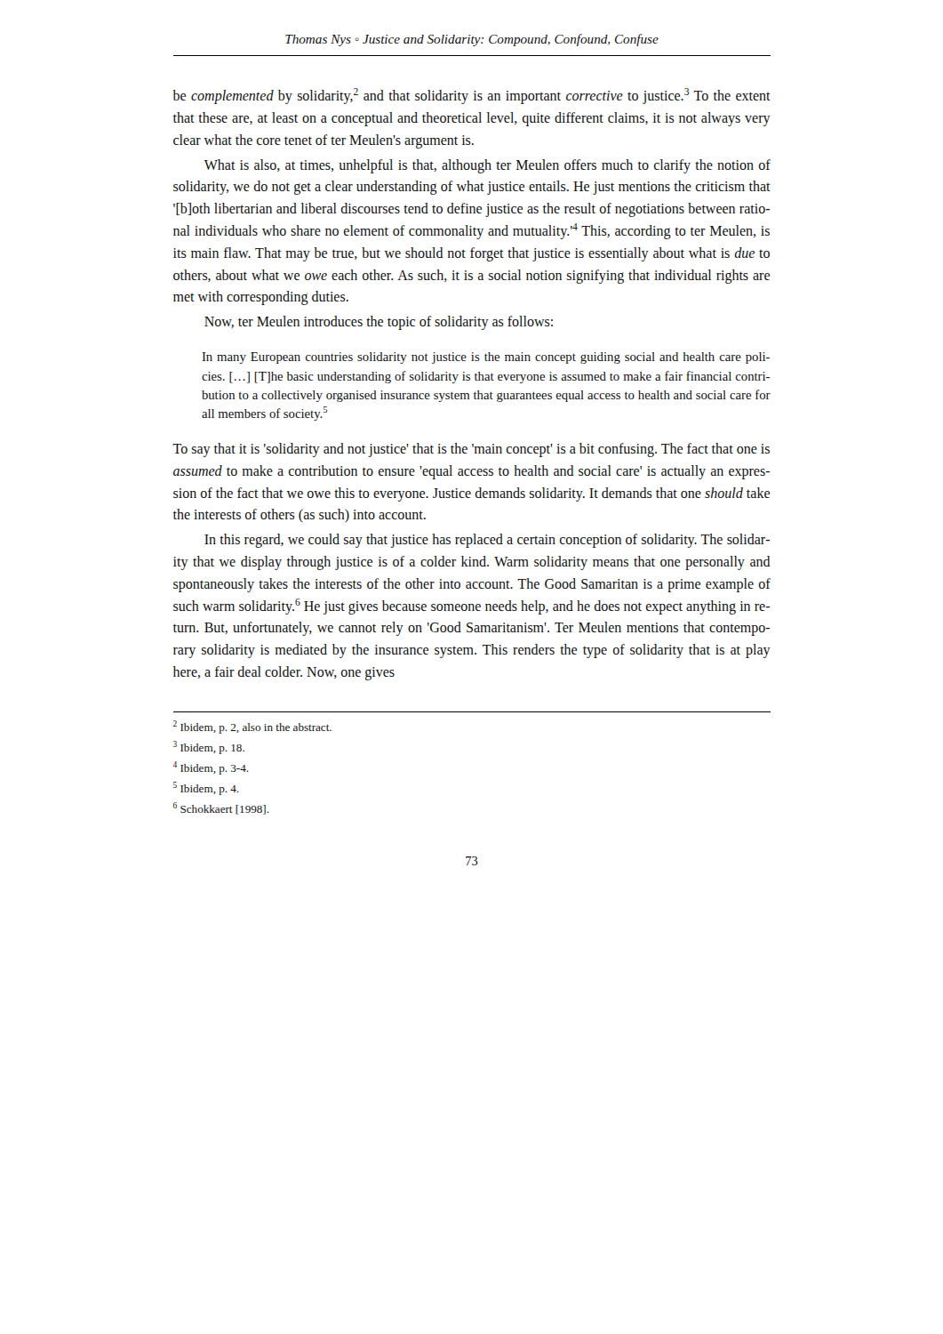Thomas Nys ◦ Justice and Solidarity: Compound, Confound, Confuse
be complemented by solidarity,2 and that solidarity is an important corrective to justice.3 To the extent that these are, at least on a conceptual and theoretical level, quite different claims, it is not always very clear what the core tenet of ter Meulen's argument is.
What is also, at times, unhelpful is that, although ter Meulen offers much to clarify the notion of solidarity, we do not get a clear understanding of what justice entails. He just mentions the criticism that '[b]oth libertarian and liberal discourses tend to define justice as the result of negotiations between rational individuals who share no element of commonality and mutuality.'4 This, according to ter Meulen, is its main flaw. That may be true, but we should not forget that justice is essentially about what is due to others, about what we owe each other. As such, it is a social notion signifying that individual rights are met with corresponding duties.
Now, ter Meulen introduces the topic of solidarity as follows:
In many European countries solidarity not justice is the main concept guiding social and health care policies. […] [T]he basic understanding of solidarity is that everyone is assumed to make a fair financial contribution to a collectively organised insurance system that guarantees equal access to health and social care for all members of society.5
To say that it is 'solidarity and not justice' that is the 'main concept' is a bit confusing. The fact that one is assumed to make a contribution to ensure 'equal access to health and social care' is actually an expression of the fact that we owe this to everyone. Justice demands solidarity. It demands that one should take the interests of others (as such) into account.
In this regard, we could say that justice has replaced a certain conception of solidarity. The solidarity that we display through justice is of a colder kind. Warm solidarity means that one personally and spontaneously takes the interests of the other into account. The Good Samaritan is a prime example of such warm solidarity.6 He just gives because someone needs help, and he does not expect anything in return. But, unfortunately, we cannot rely on 'Good Samaritanism'. Ter Meulen mentions that contemporary solidarity is mediated by the insurance system. This renders the type of solidarity that is at play here, a fair deal colder. Now, one gives
2 Ibidem, p. 2, also in the abstract.
3 Ibidem, p. 18.
4 Ibidem, p. 3-4.
5 Ibidem, p. 4.
6 Schokkaert [1998].
73